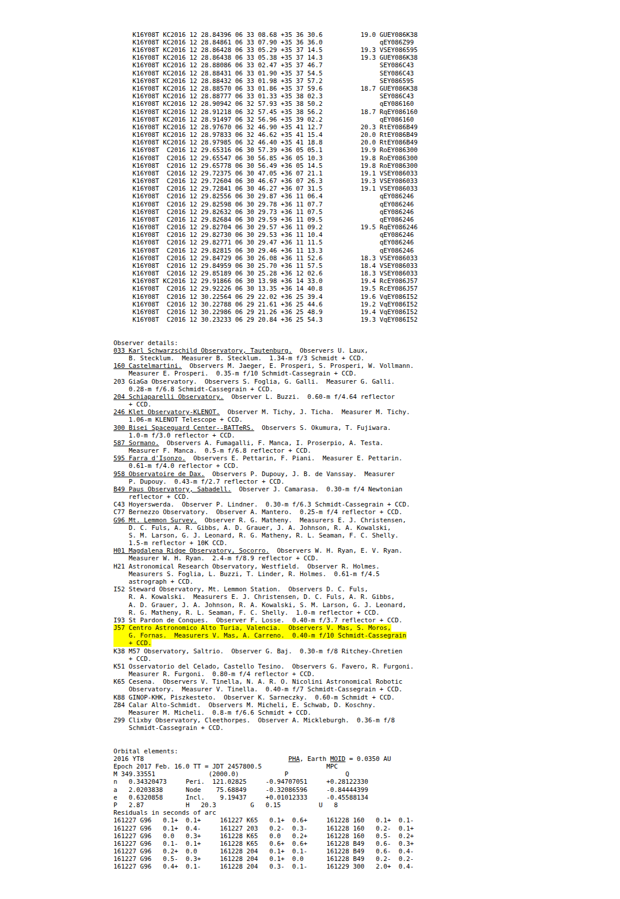K16Y08T KC2016 12 28.84396 06 33 08.68 +35 36 30.6          19.0 GUEY086K38
     K16Y08T KC2016 12 28.84861 06 33 07.90 +35 36 36.0               qEY086Z99
     K16Y08T KC2016 12 28.86428 06 33 05.29 +35 37 14.5          19.3 VSEY086595
     K16Y08T KC2016 12 28.86438 06 33 05.38 +35 37 14.3          19.3 GUEY086K38
     K16Y08T KC2016 12 28.88086 06 33 02.47 +35 37 46.7               SEY086C43
     K16Y08T KC2016 12 28.88431 06 33 01.90 +35 37 54.5               SEY086C43
     K16Y08T KC2016 12 28.88432 06 33 01.98 +35 37 57.2               SEY086595
     K16Y08T KC2016 12 28.88570 06 33 01.86 +35 37 59.6          18.7 GUEY086K38
     K16Y08T KC2016 12 28.88777 06 33 01.33 +35 38 02.3               SEY086C43
     K16Y08T KC2016 12 28.90942 06 32 57.93 +35 38 50.2               qEY086160
     K16Y08T KC2016 12 28.91218 06 32 57.45 +35 38 56.2          18.7 RqEY086160
     K16Y08T KC2016 12 28.91497 06 32 56.96 +35 39 02.2               qEY086160
     K16Y08T KC2016 12 28.97670 06 32 46.90 +35 41 12.7          20.3 RtEY086B49
     K16Y08T KC2016 12 28.97833 06 32 46.62 +35 41 15.4          20.0 RtEY086B49
     K16Y08T KC2016 12 28.97985 06 32 46.40 +35 41 18.8          20.0 RtEY086B49
     K16Y08T  C2016 12 29.65316 06 30 57.39 +36 05 05.1          19.9 RoEY086300
     K16Y08T  C2016 12 29.65547 06 30 56.85 +36 05 10.3          19.8 RoEY086300
     K16Y08T  C2016 12 29.65778 06 30 56.49 +36 05 14.5          19.8 RoEY086300
     K16Y08T  C2016 12 29.72375 06 30 47.05 +36 07 21.1          19.1 VSEY086033
     K16Y08T  C2016 12 29.72604 06 30 46.67 +36 07 26.3          19.3 VSEY086033
     K16Y08T  C2016 12 29.72841 06 30 46.27 +36 07 31.5          19.1 VSEY086033
     K16Y08T  C2016 12 29.82556 06 30 29.87 +36 11 06.4               qEY086246
     K16Y08T  C2016 12 29.82598 06 30 29.78 +36 11 07.7               qEY086246
     K16Y08T  C2016 12 29.82632 06 30 29.73 +36 11 07.5               qEY086246
     K16Y08T  C2016 12 29.82684 06 30 29.59 +36 11 09.5               qEY086246
     K16Y08T  C2016 12 29.82704 06 30 29.57 +36 11 09.2          19.5 RqEY086246
     K16Y08T  C2016 12 29.82730 06 30 29.53 +36 11 10.4               qEY086246
     K16Y08T  C2016 12 29.82771 06 30 29.47 +36 11 11.5               qEY086246
     K16Y08T  C2016 12 29.82815 06 30 29.46 +36 11 13.3               qEY086246
     K16Y08T  C2016 12 29.84729 06 30 26.08 +36 11 52.6          18.3 VSEY086033
     K16Y08T  C2016 12 29.84959 06 30 25.70 +36 11 57.5          18.4 VSEY086033
     K16Y08T  C2016 12 29.85189 06 30 25.28 +36 12 02.6          18.3 VSEY086033
     K16Y08T KC2016 12 29.91866 06 30 13.98 +36 14 33.0          19.4 RcEY086J57
     K16Y08T  C2016 12 29.92226 06 30 13.35 +36 14 40.8          19.5 RcEY086J57
     K16Y08T  C2016 12 30.22564 06 29 22.02 +36 25 39.4          19.6 VqEY086I52
     K16Y08T  C2016 12 30.22788 06 29 21.61 +36 25 44.6          19.2 VqEY086I52
     K16Y08T  C2016 12 30.22986 06 29 21.26 +36 25 48.9          19.4 VqEY086I52
     K16Y08T  C2016 12 30.23233 06 29 20.84 +36 25 54.3          19.3 VqEY086I52
Observer details:
033 Karl Schwarzschild Observatory, Tautenburg.  Observers U. Laux,
    B. Stecklum.  Measurer B. Stecklum.  1.34-m f/3 Schmidt + CCD.
160 Castelmartini.  Observers M. Jaeger, E. Prosperi, S. Prosperi, W. Vollmann.
    Measurer E. Prosperi.  0.35-m f/10 Schmidt-Cassegrain + CCD.
203 GiaGa Observatory.  Observers S. Foglia, G. Galli.  Measurer G. Galli.
    0.28-m f/6.8 Schmidt-Cassegrain + CCD.
204 Schiaparelli Observatory.  Observer L. Buzzi.  0.60-m f/4.64 reflector
    + CCD.
246 Klet Observatory-KLENOT.  Observer M. Tichy, J. Ticha.  Measurer M. Tichy.
    1.06-m KLENOT Telescope + CCD.
300 Bisei Spaceguard Center--BATTeRS.  Observers S. Okumura, T. Fujiwara.
    1.0-m f/3.0 reflector + CCD.
587 Sormano.  Observers A. Fumagalli, F. Manca, I. Proserpio, A. Testa.
    Measurer F. Manca.  0.5-m f/6.8 reflector + CCD.
595 Farra d'Isonzo.  Observers E. Pettarin, F. Piani.  Measurer E. Pettarin.
    0.61-m f/4.0 reflector + CCD.
958 Observatoire de Dax.  Observers P. Dupouy, J. B. de Vanssay.  Measurer
    P. Dupouy.  0.43-m f/2.7 reflector + CCD.
B49 Paus Observatory, Sabadell.  Observer J. Camarasa.  0.30-m f/4 Newtonian
    reflector + CCD.
C43 Hoyerswerda.  Observer P. Lindner.  0.30-m f/6.3 Schmidt-Cassegrain + CCD.
C77 Bernezzo Observatory.  Observer A. Mantero.  0.25-m f/4 reflector + CCD.
G96 Mt. Lemmon Survey.  Observer R. G. Matheny.  Measurers E. J. Christensen,
    D. C. Fuls, A. R. Gibbs, A. D. Grauer, J. A. Johnson, R. A. Kowalski,
    S. M. Larson, G. J. Leonard, R. G. Matheny, R. L. Seaman, F. C. Shelly.
    1.5-m reflector + 10K CCD.
H01 Magdalena Ridge Observatory, Socorro.  Observers W. H. Ryan, E. V. Ryan.
    Measurer W. H. Ryan.  2.4-m f/8.9 reflector + CCD.
H21 Astronomical Research Observatory, Westfield.  Observer R. Holmes.
    Measurers S. Foglia, L. Buzzi, T. Linder, R. Holmes.  0.61-m f/4.5
    astrograph + CCD.
I52 Steward Observatory, Mt. Lemmon Station.  Observers D. C. Fuls,
    R. A. Kowalski.  Measurers E. J. Christensen, D. C. Fuls, A. R. Gibbs,
    A. D. Grauer, J. A. Johnson, R. A. Kowalski, S. M. Larson, G. J. Leonard,
    R. G. Matheny, R. L. Seaman, F. C. Shelly.  1.0-m reflector + CCD.
I93 St Pardon de Conques.  Observer F. Losse.  0.40-m f/3.7 reflector + CCD.
J57 Centro Astronomico Alto Turia, Valencia.  Observers V. Mas, S. Moros,
    G. Fornas.  Measurers V. Mas, A. Carreno.  0.40-m f/10 Schmidt-Cassegrain
    + CCD.
K38 M57 Observatory, Saltrio.  Observer G. Baj.  0.30-m f/8 Ritchey-Chretien
    + CCD.
K51 Osservatorio del Celado, Castello Tesino.  Observers G. Favero, R. Furgoni.
    Measurer R. Furgoni.  0.80-m f/4 reflector + CCD.
K65 Cesena.  Observers V. Tinella, N. A. R. O. Nicolini Astronomical Robotic
    Observatory.  Measurer V. Tinella.  0.40-m f/7 Schmidt-Cassegrain + CCD.
K88 GINOP-KHK, Piszkesteto.  Observer K. Sarneczky.  0.60-m Schmidt + CCD.
Z84 Calar Alto-Schmidt.  Observers M. Micheli, E. Schwab, D. Koschny.
    Measurer M. Micheli.  0.8-m f/6.6 Schmidt + CCD.
Z99 Clixby Observatory, Cleethorpes.  Observer A. Mickleburgh.  0.36-m f/8
    Schmidt-Cassegrain + CCD.
Orbital elements:
2016 YT8                                      PHA, Earth MOID = 0.0350 AU
Epoch 2017 Feb. 16.0 TT = JDT 2457800.5                 MPC
M 349.33551              (2000.0)            P               Q
n   0.34320473     Peri.  121.02825     -0.94707051     +0.28122330
a   2.0203838      Node    75.68849     -0.32086596     -0.84444399
e   0.6320858      Incl.    9.19437     +0.01012333     -0.45588134
P   2.87           H   20.3         G   0.15          U   8
Residuals in seconds of arc
161227 G96   0.1+  0.1+     161227 K65   0.1+  0.6+     161228 160   0.1+  0.1-
161227 G96   0.1+  0.4-     161227 203   0.2-  0.3-     161228 160   0.2-  0.1+
161227 G96   0.0   0.3+     161228 K65   0.0   0.2+     161228 160   0.5-  0.2+
161227 G96   0.1-  0.1+     161228 K65   0.6+  0.6+     161228 B49   0.6-  0.3+
161227 G96   0.2+  0.0      161228 204   0.1+  0.1-     161228 B49   0.6-  0.4-
161227 G96   0.5-  0.3+     161228 204   0.1+  0.0      161228 B49   0.2-  0.2-
161227 G96   0.4+  0.1-     161228 204   0.3-  0.1-     161229 300   2.0+  0.4-